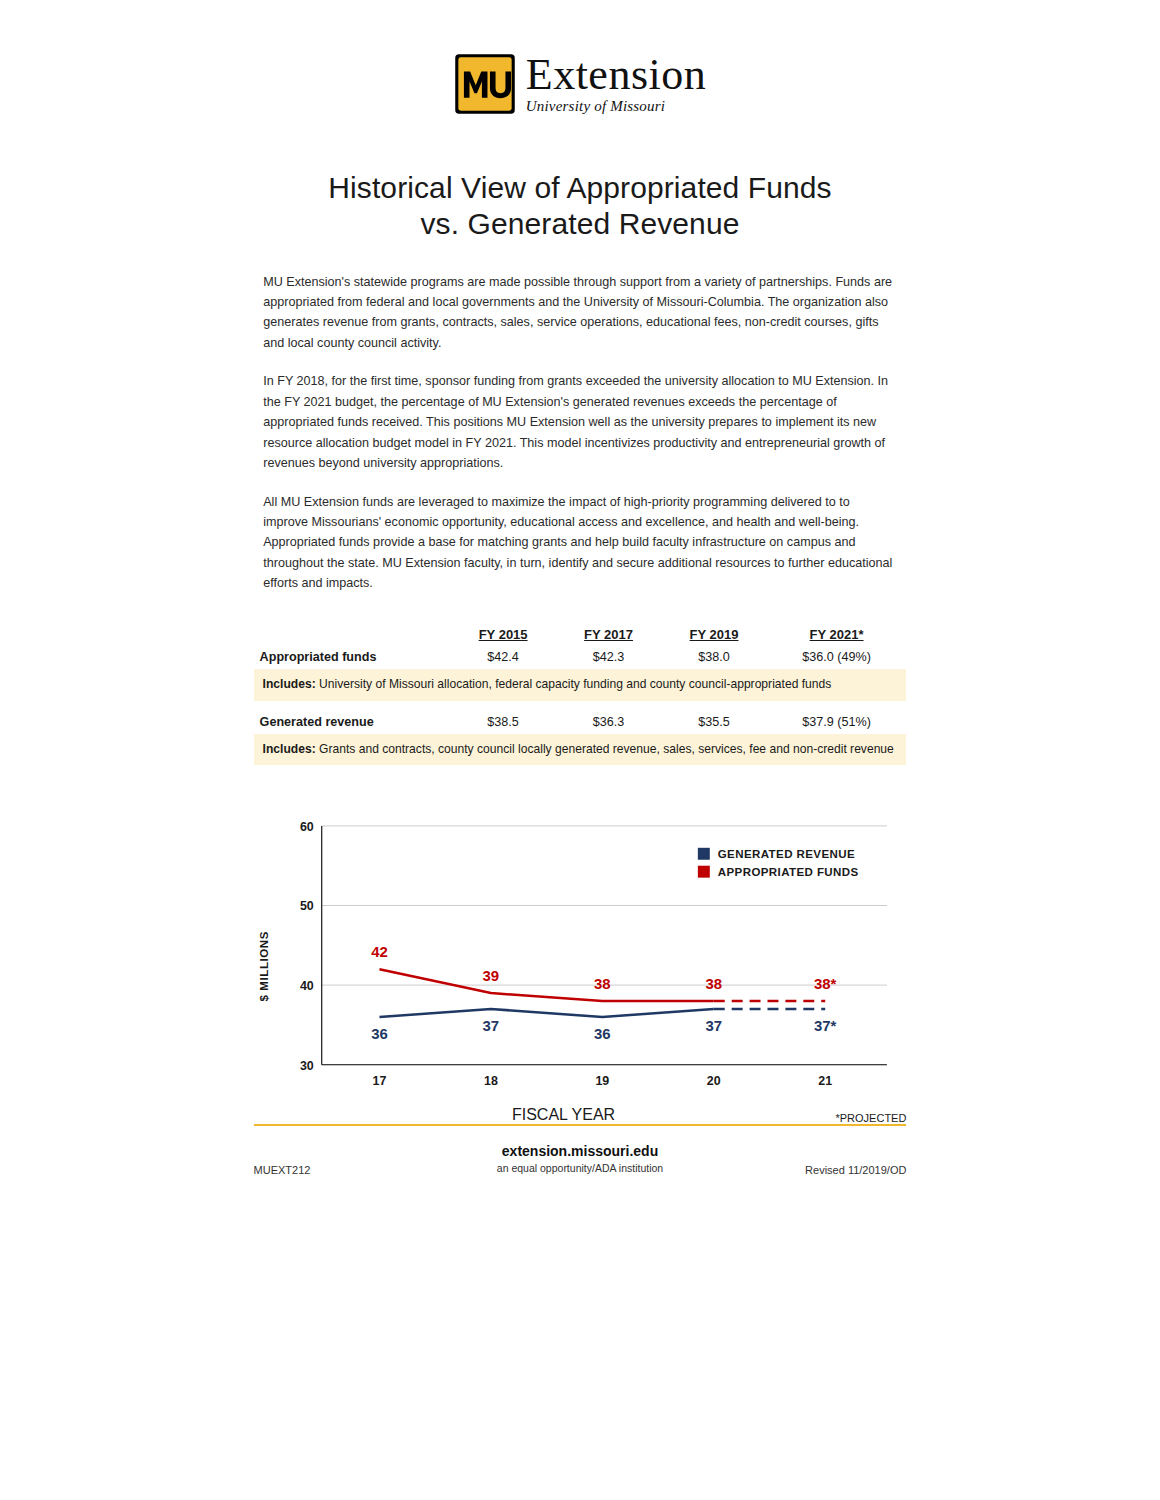Extension University of Missouri
Historical View of Appropriated Funds
vs. Generated Revenue
MU Extension's statewide programs are made possible through support from a variety of partnerships. Funds are appropriated from federal and local governments and the University of Missouri-Columbia. The organization also generates revenue from grants, contracts, sales, service operations, educational fees, non-credit courses, gifts and local county council activity.
In FY 2018, for the first time, sponsor funding from grants exceeded the university allocation to MU Extension. In the FY 2021 budget, the percentage of MU Extension's generated revenues exceeds the percentage of appropriated funds received. This positions MU Extension well as the university prepares to implement its new resource allocation budget model in FY 2021. This model incentivizes productivity and entrepreneurial growth of revenues beyond university appropriations.
All MU Extension funds are leveraged to maximize the impact of high-priority programming delivered to to improve Missourians' economic opportunity, educational access and excellence, and health and well-being. Appropriated funds provide a base for matching grants and help build faculty infrastructure on campus and throughout the state. MU Extension faculty, in turn, identify and secure additional resources to further educational efforts and impacts.
| | FY 2015 | FY 2017 | FY 2019 | FY 2021* |
| --- | --- | --- | --- | --- |
| Appropriated funds | $42.4 | $42.3 | $38.0 | $36.0 (49%) |
| Includes: University of Missouri allocation, federal capacity funding and county council-appropriated funds |
| Generated revenue | $38.5 | $36.3 | $35.5 | $37.9 (51%) |
| Includes: Grants and contracts, county council locally generated revenue, sales, services, fee and non-credit revenue |
$ MILLIONS
60 50 40 30 17 18 19 20 21 GENERATED REVENUE APPROPRIATED FUNDS 42 39 38 38 38* 36 37 36 37 37*
FISCAL YEAR
*PROJECTED
MUEXT212
extension.missouri.edu an equal opportunity/ADA institution
Revised 11/2019/OD